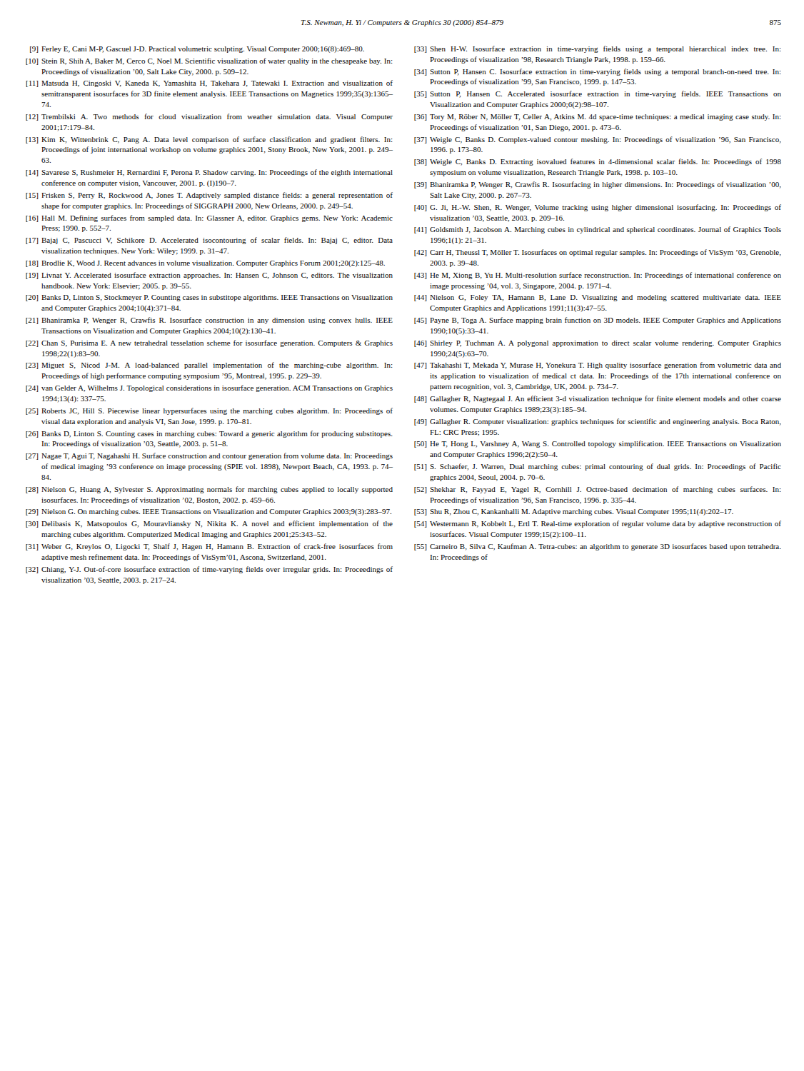T.S. Newman, H. Yi / Computers & Graphics 30 (2006) 854–879 875
[9] Ferley E, Cani M-P, Gascuel J-D. Practical volumetric sculpting. Visual Computer 2000;16(8):469–80.
[10] Stein R, Shih A, Baker M, Cerco C, Noel M. Scientific visualization of water quality in the chesapeake bay. In: Proceedings of visualization ’00, Salt Lake City, 2000. p. 509–12.
[11] Matsuda H, Cingoski V, Kaneda K, Yamashita H, Takehara J, Tatewaki I. Extraction and visualization of semitransparent isosurfaces for 3D finite element analysis. IEEE Transactions on Magnetics 1999;35(3):1365–74.
[12] Trembilski A. Two methods for cloud visualization from weather simulation data. Visual Computer 2001;17:179–84.
[13] Kim K, Wittenbrink C, Pang A. Data level comparison of surface classification and gradient filters. In: Proceedings of joint international workshop on volume graphics 2001, Stony Brook, New York, 2001. p. 249–63.
[14] Savarese S, Rushmeier H, Rernardini F, Perona P. Shadow carving. In: Proceedings of the eighth international conference on computer vision, Vancouver, 2001. p. (I)190–7.
[15] Frisken S, Perry R, Rockwood A, Jones T. Adaptively sampled distance fields: a general representation of shape for computer graphics. In: Proceedings of SIGGRAPH 2000, New Orleans, 2000. p. 249–54.
[16] Hall M. Defining surfaces from sampled data. In: Glassner A, editor. Graphics gems. New York: Academic Press; 1990. p. 552–7.
[17] Bajaj C, Pascucci V, Schikore D. Accelerated isocontouring of scalar fields. In: Bajaj C, editor. Data visualization techniques. New York: Wiley; 1999. p. 31–47.
[18] Brodlie K, Wood J. Recent advances in volume visualization. Computer Graphics Forum 2001;20(2):125–48.
[19] Livnat Y. Accelerated isosurface extraction approaches. In: Hansen C, Johnson C, editors. The visualization handbook. New York: Elsevier; 2005. p. 39–55.
[20] Banks D, Linton S, Stockmeyer P. Counting cases in substitope algorithms. IEEE Transactions on Visualization and Computer Graphics 2004;10(4):371–84.
[21] Bhaniramka P, Wenger R, Crawfis R. Isosurface construction in any dimension using convex hulls. IEEE Transactions on Visualization and Computer Graphics 2004;10(2):130–41.
[22] Chan S, Purisima E. A new tetrahedral tesselation scheme for isosurface generation. Computers & Graphics 1998;22(1):83–90.
[23] Miguet S, Nicod J-M. A load-balanced parallel implementation of the marching-cube algorithm. In: Proceedings of high performance computing symposium ’95, Montreal, 1995. p. 229–39.
[24] van Gelder A, Wilhelms J. Topological considerations in isosurface generation. ACM Transactions on Graphics 1994;13(4): 337–75.
[25] Roberts JC, Hill S. Piecewise linear hypersurfaces using the marching cubes algorithm. In: Proceedings of visual data exploration and analysis VI, San Jose, 1999. p. 170–81.
[26] Banks D, Linton S. Counting cases in marching cubes: Toward a generic algorithm for producing substitopes. In: Proceedings of visualization ’03, Seattle, 2003. p. 51–8.
[27] Nagae T, Agui T, Nagahashi H. Surface construction and contour generation from volume data. In: Proceedings of medical imaging ’93 conference on image processing (SPIE vol. 1898), Newport Beach, CA, 1993. p. 74–84.
[28] Nielson G, Huang A, Sylvester S. Approximating normals for marching cubes applied to locally supported isosurfaces. In: Proceedings of visualization ’02, Boston, 2002. p. 459–66.
[29] Nielson G. On marching cubes. IEEE Transactions on Visualization and Computer Graphics 2003;9(3):283–97.
[30] Delibasis K, Matsopoulos G, Mouravliansky N, Nikita K. A novel and efficient implementation of the marching cubes algorithm. Computerized Medical Imaging and Graphics 2001;25:343–52.
[31] Weber G, Kreylos O, Ligocki T, Shalf J, Hagen H, Hamann B. Extraction of crack-free isosurfaces from adaptive mesh refinement data. In: Proceedings of VisSym’01, Ascona, Switzerland, 2001.
[32] Chiang, Y-J. Out-of-core isosurface extraction of time-varying fields over irregular grids. In: Proceedings of visualization ’03, Seattle, 2003. p. 217–24.
[33] Shen H-W. Isosurface extraction in time-varying fields using a temporal hierarchical index tree. In: Proceedings of visualization ’98, Research Triangle Park, 1998. p. 159–66.
[34] Sutton P, Hansen C. Isosurface extraction in time-varying fields using a temporal branch-on-need tree. In: Proceedings of visualization ’99, San Francisco, 1999. p. 147–53.
[35] Sutton P, Hansen C. Accelerated isosurface extraction in time-varying fields. IEEE Transactions on Visualization and Computer Graphics 2000;6(2):98–107.
[36] Tory M, Röber N, Möller T, Celler A, Atkins M. 4d space-time techniques: a medical imaging case study. In: Proceedings of visualization ’01, San Diego, 2001. p. 473–6.
[37] Weigle C, Banks D. Complex-valued contour meshing. In: Proceedings of visualization ’96, San Francisco, 1996. p. 173–80.
[38] Weigle C, Banks D. Extracting isovalued features in 4-dimensional scalar fields. In: Proceedings of 1998 symposium on volume visualization, Research Triangle Park, 1998. p. 103–10.
[39] Bhaniramka P, Wenger R, Crawfis R. Isosurfacing in higher dimensions. In: Proceedings of visualization ’00, Salt Lake City, 2000. p. 267–73.
[40] G. Ji, H.-W. Shen, R. Wenger, Volume tracking using higher dimensional isosurfacing. In: Proceedings of visualization ’03, Seattle, 2003. p. 209–16.
[41] Goldsmith J, Jacobson A. Marching cubes in cylindrical and spherical coordinates. Journal of Graphics Tools 1996;1(1): 21–31.
[42] Carr H, Theussl T, Möller T. Isosurfaces on optimal regular samples. In: Proceedings of VisSym ’03, Grenoble, 2003. p. 39–48.
[43] He M, Xiong B, Yu H. Multi-resolution surface reconstruction. In: Proceedings of international conference on image processing ’04, vol. 3, Singapore, 2004. p. 1971–4.
[44] Nielson G, Foley TA, Hamann B, Lane D. Visualizing and modeling scattered multivariate data. IEEE Computer Graphics and Applications 1991;11(3):47–55.
[45] Payne B, Toga A. Surface mapping brain function on 3D models. IEEE Computer Graphics and Applications 1990;10(5):33–41.
[46] Shirley P, Tuchman A. A polygonal approximation to direct scalar volume rendering. Computer Graphics 1990;24(5):63–70.
[47] Takahashi T, Mekada Y, Murase H, Yonekura T. High quality isosurface generation from volumetric data and its application to visualization of medical ct data. In: Proceedings of the 17th international conference on pattern recognition, vol. 3, Cambridge, UK, 2004. p. 734–7.
[48] Gallagher R, Nagtegaal J. An efficient 3-d visualization technique for finite element models and other coarse volumes. Computer Graphics 1989;23(3):185–94.
[49] Gallagher R. Computer visualization: graphics techniques for scientific and engineering analysis. Boca Raton, FL: CRC Press; 1995.
[50] He T, Hong L, Varshney A, Wang S. Controlled topology simplification. IEEE Transactions on Visualization and Computer Graphics 1996;2(2):50–4.
[51] S. Schaefer, J. Warren, Dual marching cubes: primal contouring of dual grids. In: Proceedings of Pacific graphics 2004, Seoul, 2004. p. 70–6.
[52] Shekhar R, Fayyad E, Yagel R, Cornhill J. Octree-based decimation of marching cubes surfaces. In: Proceedings of visualization ’96, San Francisco, 1996. p. 335–44.
[53] Shu R, Zhou C, Kankanhalli M. Adaptive marching cubes. Visual Computer 1995;11(4):202–17.
[54] Westermann R, Kobbelt L, Ertl T. Real-time exploration of regular volume data by adaptive reconstruction of isosurfaces. Visual Computer 1999;15(2):100–11.
[55] Carneiro B, Silva C, Kaufman A. Tetra-cubes: an algorithm to generate 3D isosurfaces based upon tetrahedra. In: Proceedings of